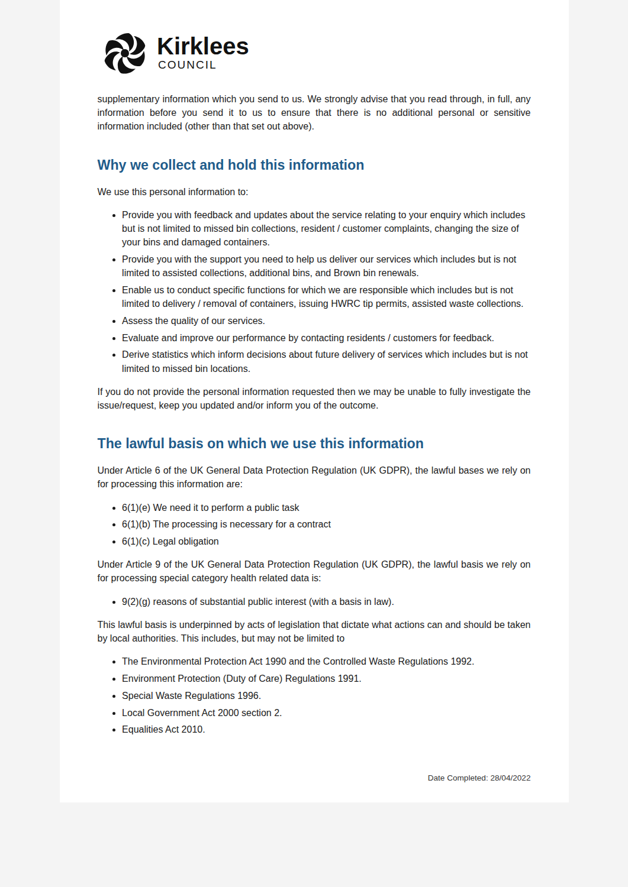Kirklees COUNCIL
supplementary information which you send to us. We strongly advise that you read through, in full, any information before you send it to us to ensure that there is no additional personal or sensitive information included (other than that set out above).
Why we collect and hold this information
We use this personal information to:
Provide you with feedback and updates about the service relating to your enquiry which includes but is not limited to missed bin collections, resident / customer complaints, changing the size of your bins and damaged containers.
Provide you with the support you need to help us deliver our services which includes but is not limited to assisted collections, additional bins, and Brown bin renewals.
Enable us to conduct specific functions for which we are responsible which includes but is not limited to delivery / removal of containers, issuing HWRC tip permits, assisted waste collections.
Assess the quality of our services.
Evaluate and improve our performance by contacting residents / customers for feedback.
Derive statistics which inform decisions about future delivery of services which includes but is not limited to missed bin locations.
If you do not provide the personal information requested then we may be unable to fully investigate the issue/request, keep you updated and/or inform you of the outcome.
The lawful basis on which we use this information
Under Article 6 of the UK General Data Protection Regulation (UK GDPR), the lawful bases we rely on for processing this information are:
6(1)(e) We need it to perform a public task
6(1)(b) The processing is necessary for a contract
6(1)(c) Legal obligation
Under Article 9 of the UK General Data Protection Regulation (UK GDPR), the lawful basis we rely on for processing special category health related data is:
9(2)(g) reasons of substantial public interest (with a basis in law).
This lawful basis is underpinned by acts of legislation that dictate what actions can and should be taken by local authorities. This includes, but may not be limited to
The Environmental Protection Act 1990 and the Controlled Waste Regulations 1992.
Environment Protection (Duty of Care) Regulations 1991.
Special Waste Regulations 1996.
Local Government Act 2000 section 2.
Equalities Act 2010.
Date Completed: 28/04/2022